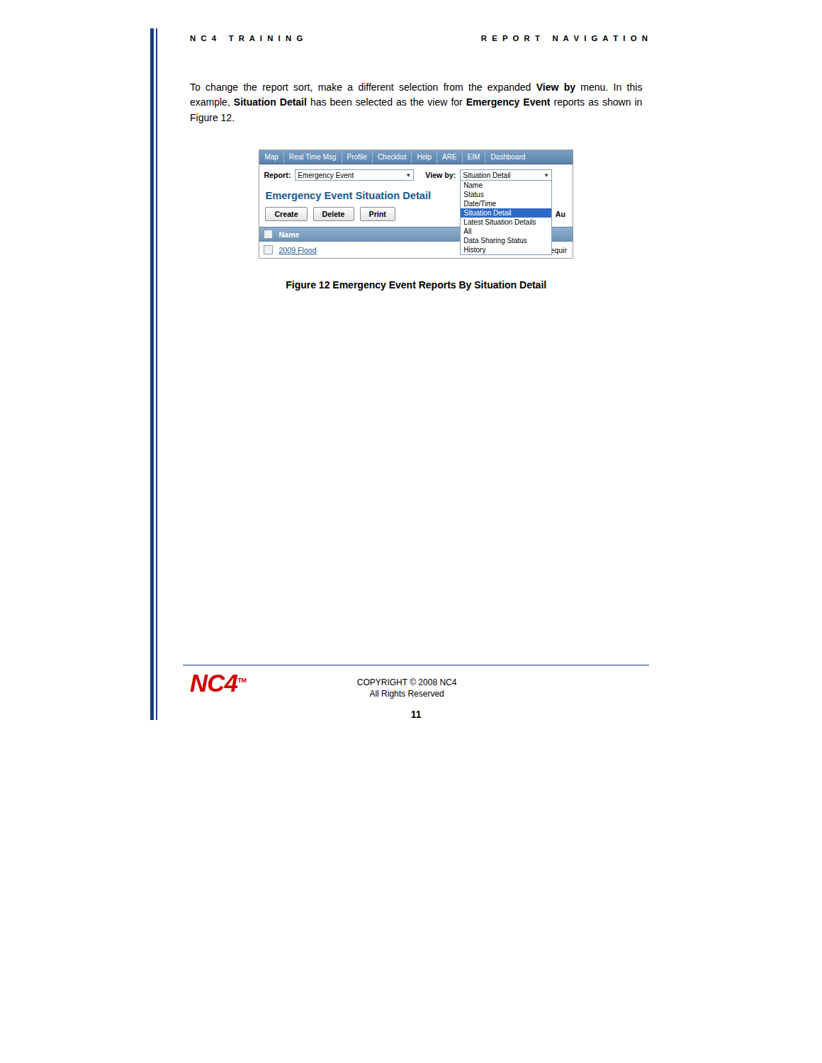N C 4 T R A I N I N G R E P O R T N A V I G A T I O N
To change the report sort, make a different selection from the expanded View by menu. In this example, Situation Detail has been selected as the view for Emergency Event reports as shown in Figure 12.
Map
Real Time Msg
Profile
Checklist
Help
ARE
EIM
Dashboard
Report: Emergency Event ▼ View by: Situation Detail ▼
Name
Status
Date/Time
Situation Detail
Latest Situation Details
All
Data Sharing Status
History
Emergency Event Situation Detail
Create Delete Print Au
Name
2009 Flood R Assistance Requir
Figure 12 Emergency Event Reports By Situation Detail
NC4TM
COPYRIGHT © 2008 NC4
All Rights Reserved
11